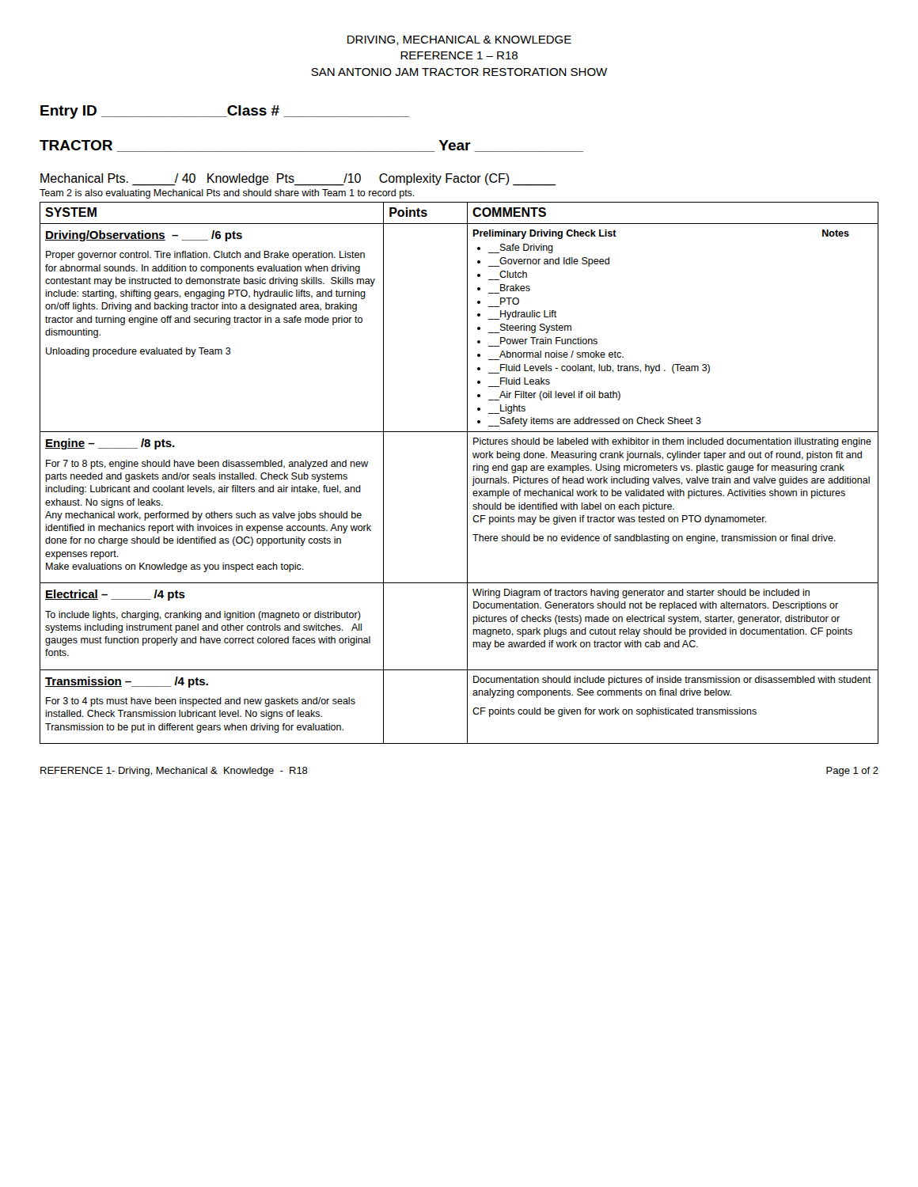DRIVING, MECHANICAL & KNOWLEDGE
REFERENCE 1 – R18
SAN ANTONIO JAM TRACTOR RESTORATION SHOW
Entry ID _______________Class # _______________
TRACTOR ______________________________________ Year _____________
Mechanical Pts. ______/ 40 Knowledge Pts_______/10 Complexity Factor (CF) ______
Team 2 is also evaluating Mechanical Pts and should share with Team 1 to record pts.
| SYSTEM | Points | COMMENTS |
| --- | --- | --- |
| Driving/Observations – ____ /6 pts Proper governor control. Tire inflation. Clutch and Brake operation. Listen for abnormal sounds. In addition to components evaluation when driving contestant may be instructed to demonstrate basic driving skills. Skills may include: starting, shifting gears, engaging PTO, hydraulic lifts, and turning on/off lights. Driving and backing tractor into a designated area, braking tractor and turning engine off and securing tractor in a safe mode prior to dismounting. Unloading procedure evaluated by Team 3 | | Preliminary Driving Check List Notes __Safe Driving __Governor and Idle Speed __Clutch __Brakes __PTO __Hydraulic Lift __Steering System __Power Train Functions __Abnormal noise / smoke etc. __Fluid Levels - coolant, lub, trans, hyd . (Team 3) __Fluid Leaks __Air Filter (oil level if oil bath) __Lights __Safety items are addressed on Check Sheet 3 |
| Engine – ______ /8 pts. For 7 to 8 pts, engine should have been disassembled, analyzed and new parts needed and gaskets and/or seals installed. Check Sub systems including: Lubricant and coolant levels, air filters and air intake, fuel, and exhaust. No signs of leaks. Any mechanical work, performed by others such as valve jobs should be identified in mechanics report with invoices in expense accounts. Any work done for no charge should be identified as (OC) opportunity costs in expenses report. Make evaluations on Knowledge as you inspect each topic. | | Pictures should be labeled with exhibitor in them included documentation illustrating engine work being done. Measuring crank journals, cylinder taper and out of round, piston fit and ring end gap are examples. Using micrometers vs. plastic gauge for measuring crank journals. Pictures of head work including valves, valve train and valve guides are additional example of mechanical work to be validated with pictures. Activities shown in pictures should be identified with label on each picture. CF points may be given if tractor was tested on PTO dynamometer. There should be no evidence of sandblasting on engine, transmission or final drive. |
| Electrical – ______ /4 pts To include lights, charging, cranking and ignition (magneto or distributor) systems including instrument panel and other controls and switches. All gauges must function properly and have correct colored faces with original fonts. | | Wiring Diagram of tractors having generator and starter should be included in Documentation. Generators should not be replaced with alternators. Descriptions or pictures of checks (tests) made on electrical system, starter, generator, distributor or magneto, spark plugs and cutout relay should be provided in documentation. CF points may be awarded if work on tractor with cab and AC. |
| Transmission –______ /4 pts. For 3 to 4 pts must have been inspected and new gaskets and/or seals installed. Check Transmission lubricant level. No signs of leaks. Transmission to be put in different gears when driving for evaluation. | | Documentation should include pictures of inside transmission or disassembled with student analyzing components. See comments on final drive below. CF points could be given for work on sophisticated transmissions |
REFERENCE 1- Driving, Mechanical & Knowledge - R18 Page 1 of 2